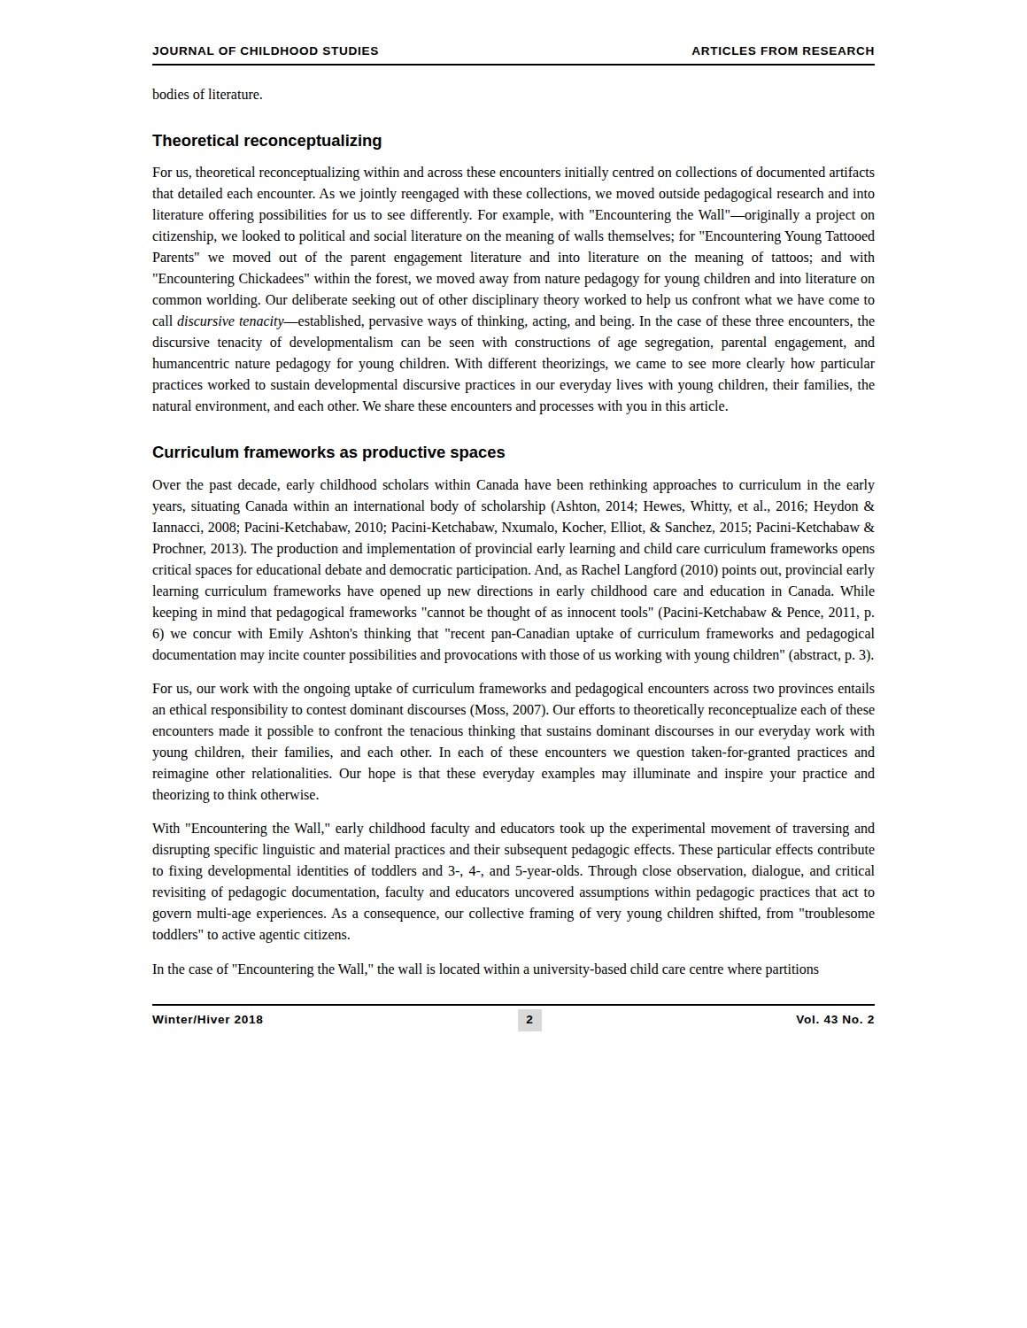Journal of Childhood Studies Articles from Research
bodies of literature.
Theoretical reconceptualizing
For us, theoretical reconceptualizing within and across these encounters initially centred on collections of documented artifacts that detailed each encounter. As we jointly reengaged with these collections, we moved outside pedagogical research and into literature offering possibilities for us to see differently. For example, with "Encountering the Wall"—originally a project on citizenship, we looked to political and social literature on the meaning of walls themselves; for "Encountering Young Tattooed Parents" we moved out of the parent engagement literature and into literature on the meaning of tattoos; and with "Encountering Chickadees" within the forest, we moved away from nature pedagogy for young children and into literature on common worlding. Our deliberate seeking out of other disciplinary theory worked to help us confront what we have come to call discursive tenacity—established, pervasive ways of thinking, acting, and being. In the case of these three encounters, the discursive tenacity of developmentalism can be seen with constructions of age segregation, parental engagement, and humancentric nature pedagogy for young children. With different theorizings, we came to see more clearly how particular practices worked to sustain developmental discursive practices in our everyday lives with young children, their families, the natural environment, and each other. We share these encounters and processes with you in this article.
Curriculum frameworks as productive spaces
Over the past decade, early childhood scholars within Canada have been rethinking approaches to curriculum in the early years, situating Canada within an international body of scholarship (Ashton, 2014; Hewes, Whitty, et al., 2016; Heydon & Iannacci, 2008; Pacini-Ketchabaw, 2010; Pacini-Ketchabaw, Nxumalo, Kocher, Elliot, & Sanchez, 2015; Pacini-Ketchabaw & Prochner, 2013). The production and implementation of provincial early learning and child care curriculum frameworks opens critical spaces for educational debate and democratic participation. And, as Rachel Langford (2010) points out, provincial early learning curriculum frameworks have opened up new directions in early childhood care and education in Canada. While keeping in mind that pedagogical frameworks "cannot be thought of as innocent tools" (Pacini-Ketchabaw & Pence, 2011, p. 6) we concur with Emily Ashton's thinking that "recent pan-Canadian uptake of curriculum frameworks and pedagogical documentation may incite counter possibilities and provocations with those of us working with young children" (abstract, p. 3).
For us, our work with the ongoing uptake of curriculum frameworks and pedagogical encounters across two provinces entails an ethical responsibility to contest dominant discourses (Moss, 2007). Our efforts to theoretically reconceptualize each of these encounters made it possible to confront the tenacious thinking that sustains dominant discourses in our everyday work with young children, their families, and each other. In each of these encounters we question taken-for-granted practices and reimagine other relationalities. Our hope is that these everyday examples may illuminate and inspire your practice and theorizing to think otherwise.
With "Encountering the Wall," early childhood faculty and educators took up the experimental movement of traversing and disrupting specific linguistic and material practices and their subsequent pedagogic effects. These particular effects contribute to fixing developmental identities of toddlers and 3-, 4-, and 5-year-olds. Through close observation, dialogue, and critical revisiting of pedagogic documentation, faculty and educators uncovered assumptions within pedagogic practices that act to govern multi-age experiences. As a consequence, our collective framing of very young children shifted, from "troublesome toddlers" to active agentic citizens.
In the case of "Encountering the Wall," the wall is located within a university-based child care centre where partitions
Winter/Hiver 2018 2 Vol. 43 No. 2